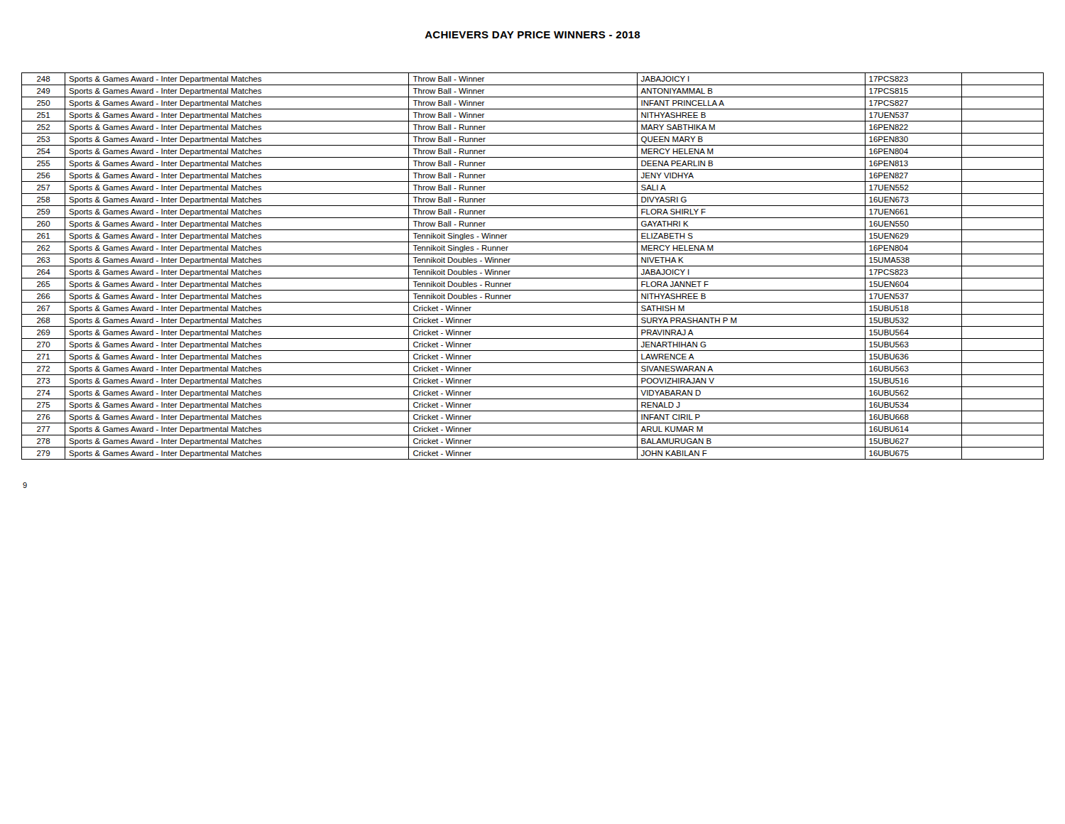ACHIEVERS DAY PRICE WINNERS - 2018
| 248 | Sports & Games Award - Inter Departmental Matches | Throw Ball - Winner | JABAJOICY I | 17PCS823 | |
| 249 | Sports & Games Award - Inter Departmental Matches | Throw Ball - Winner | ANTONIYAMMAL B | 17PCS815 | |
| 250 | Sports & Games Award - Inter Departmental Matches | Throw Ball - Winner | INFANT PRINCELLA A | 17PCS827 | |
| 251 | Sports & Games Award - Inter Departmental Matches | Throw Ball - Winner | NITHYASHREE B | 17UEN537 | |
| 252 | Sports & Games Award - Inter Departmental Matches | Throw Ball - Runner | MARY SABTHIKA M | 16PEN822 | |
| 253 | Sports & Games Award - Inter Departmental Matches | Throw Ball - Runner | QUEEN MARY B | 16PEN830 | |
| 254 | Sports & Games Award - Inter Departmental Matches | Throw Ball - Runner | MERCY HELENA M | 16PEN804 | |
| 255 | Sports & Games Award - Inter Departmental Matches | Throw Ball - Runner | DEENA PEARLIN B | 16PEN813 | |
| 256 | Sports & Games Award - Inter Departmental Matches | Throw Ball - Runner | JENY VIDHYA | 16PEN827 | |
| 257 | Sports & Games Award - Inter Departmental Matches | Throw Ball - Runner | SALI A | 17UEN552 | |
| 258 | Sports & Games Award - Inter Departmental Matches | Throw Ball - Runner | DIVYASRI G | 16UEN673 | |
| 259 | Sports & Games Award - Inter Departmental Matches | Throw Ball - Runner | FLORA SHIRLY F | 17UEN661 | |
| 260 | Sports & Games Award - Inter Departmental Matches | Throw Ball - Runner | GAYATHRI K | 16UEN550 | |
| 261 | Sports & Games Award - Inter Departmental Matches | Tennikoit Singles - Winner | ELIZABETH S | 15UEN629 | |
| 262 | Sports & Games Award - Inter Departmental Matches | Tennikoit Singles - Runner | MERCY HELENA M | 16PEN804 | |
| 263 | Sports & Games Award - Inter Departmental Matches | Tennikoit Doubles - Winner | NIVETHA K | 15UMA538 | |
| 264 | Sports & Games Award - Inter Departmental Matches | Tennikoit Doubles - Winner | JABAJOICY I | 17PCS823 | |
| 265 | Sports & Games Award - Inter Departmental Matches | Tennikoit Doubles - Runner | FLORA JANNET F | 15UEN604 | |
| 266 | Sports & Games Award - Inter Departmental Matches | Tennikoit Doubles - Runner | NITHYASHREE B | 17UEN537 | |
| 267 | Sports & Games Award - Inter Departmental Matches | Cricket - Winner | SATHISH M | 15UBU518 | |
| 268 | Sports & Games Award - Inter Departmental Matches | Cricket - Winner | SURYA PRASHANTH P M | 15UBU532 | |
| 269 | Sports & Games Award - Inter Departmental Matches | Cricket - Winner | PRAVINRAJ A | 15UBU564 | |
| 270 | Sports & Games Award - Inter Departmental Matches | Cricket - Winner | JENARTHIHAN G | 15UBU563 | |
| 271 | Sports & Games Award - Inter Departmental Matches | Cricket - Winner | LAWRENCE A | 15UBU636 | |
| 272 | Sports & Games Award - Inter Departmental Matches | Cricket - Winner | SIVANESWARAN A | 16UBU563 | |
| 273 | Sports & Games Award - Inter Departmental Matches | Cricket - Winner | POOVIZHIRAJAN V | 15UBU516 | |
| 274 | Sports & Games Award - Inter Departmental Matches | Cricket - Winner | VIDYABARAN D | 16UBU562 | |
| 275 | Sports & Games Award - Inter Departmental Matches | Cricket - Winner | RENALD J | 16UBU534 | |
| 276 | Sports & Games Award - Inter Departmental Matches | Cricket - Winner | INFANT CIRIL P | 16UBU668 | |
| 277 | Sports & Games Award - Inter Departmental Matches | Cricket - Winner | ARUL KUMAR M | 16UBU614 | |
| 278 | Sports & Games Award - Inter Departmental Matches | Cricket - Winner | BALAMURUGAN B | 15UBU627 | |
| 279 | Sports & Games Award - Inter Departmental Matches | Cricket - Winner | JOHN KABILAN F | 16UBU675 | |
9